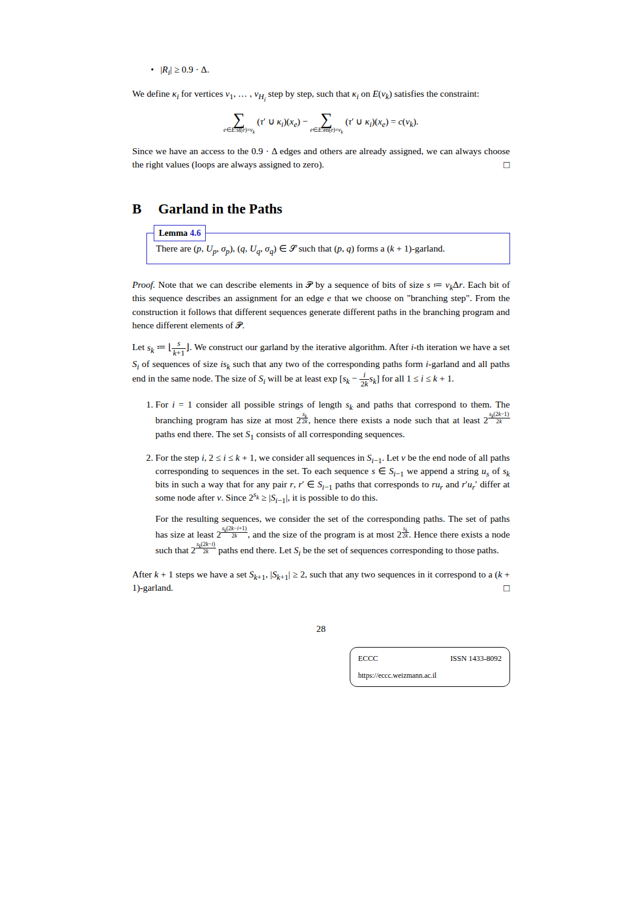• |Ri| ≥ 0.9 · Δ.
We define κi for vertices v1, … , vHi step by step, such that κi on E(vk) satisfies the constraint:
∑e∈E:st(e)=vk (τ′ ∪ κi)(xe) − ∑e∈E:en(e)=vk (τ′ ∪ κi)(xe) = c(vk).
Since we have an access to the 0.9 · Δ edges and others are already assigned, we can always choose the right values (loops are always assigned to zero).□
B Garland in the Paths
Lemma 4.6
There are (p, Up, σp), (q, Uq, σq) ∈ 𝒮 such that (p, q) forms a (k + 1)-garland.
Proof. Note that we can describe elements in 𝒫 by a sequence of bits of size s ≔ νk Δr. Each bit of this sequence describes an assignment for an edge e that we choose on "branching step". From the construction it follows that different sequences generate different paths in the branching program and hence different elements of 𝒫.
Let sk ≔ ⌊sk+1⌋. We construct our garland by the iterative algorithm. After i-th iteration we have a set Si of sequences of size isk such that any two of the corresponding paths form i-garland and all paths end in the same node. The size of Si will be at least exp [sk − i 2k sk] for all 1 ≤ i ≤ k + 1.
For i = 1 consider all possible strings of length sk and paths that correspond to them. The branching program has size at most 2sk 2k, hence there exists a node such that at least 2sk(2k−1) 2k paths end there. The set S1 consists of all corresponding sequences.
For the step i, 2 ≤ i ≤ k + 1, we consider all sequences in Si−1. Let v be the end node of all paths corresponding to sequences in the set. To each sequence s ∈ Si−1 we append a string us of sk bits in such a way that for any pair r, r′ ∈ Si−1 paths that corresponds to rur and r′ur′ differ at some node after v. Since 2sk ≥ |Si−1|, it is possible to do this.
For the resulting sequences, we consider the set of the corresponding paths. The set of paths has size at least 2sk(2k−i+1) 2k, and the size of the program is at most 2sk 2k. Hence there exists a node such that 2sk(2k−i) 2k paths end there. Let Si be the set of sequences corresponding to those paths.
After k + 1 steps we have a set Sk+1, |Sk+1| ≥ 2, such that any two sequences in it correspond to a (k + 1)-garland.□
28
ECCC ISSN 1433-8092
https://eccc.weizmann.ac.il